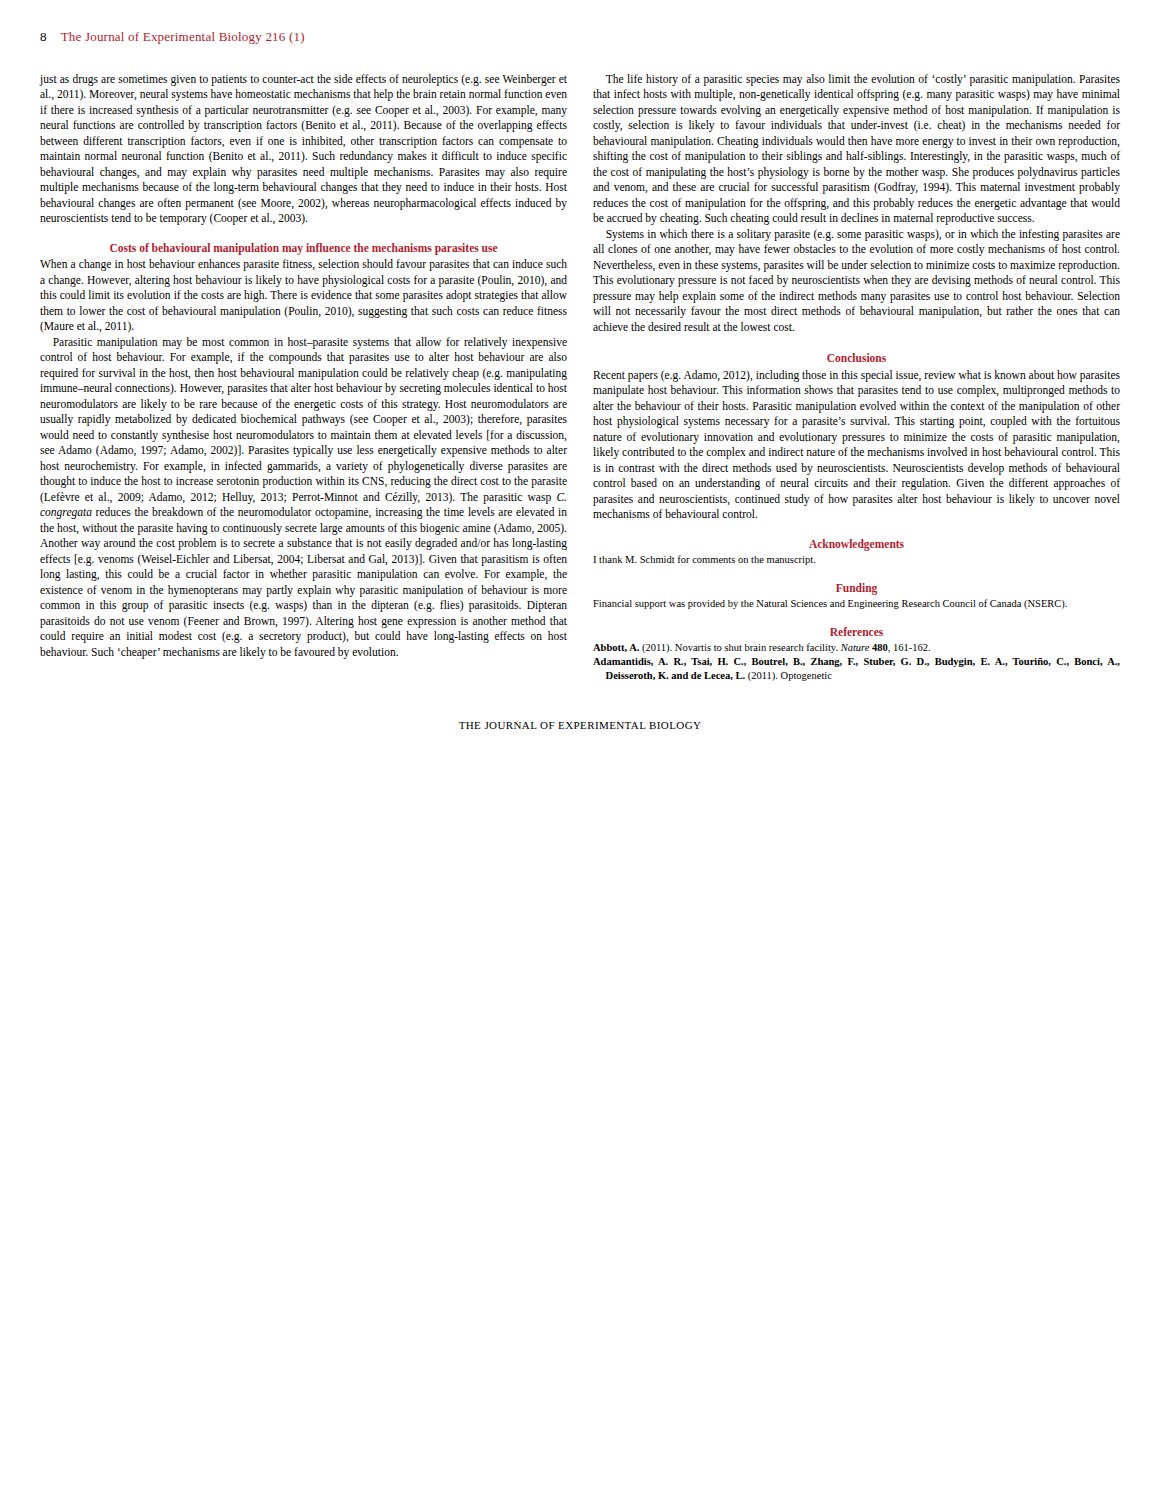8 The Journal of Experimental Biology 216 (1)
just as drugs are sometimes given to patients to counter-act the side effects of neuroleptics (e.g. see Weinberger et al., 2011). Moreover, neural systems have homeostatic mechanisms that help the brain retain normal function even if there is increased synthesis of a particular neurotransmitter (e.g. see Cooper et al., 2003). For example, many neural functions are controlled by transcription factors (Benito et al., 2011). Because of the overlapping effects between different transcription factors, even if one is inhibited, other transcription factors can compensate to maintain normal neuronal function (Benito et al., 2011). Such redundancy makes it difficult to induce specific behavioural changes, and may explain why parasites need multiple mechanisms. Parasites may also require multiple mechanisms because of the long-term behavioural changes that they need to induce in their hosts. Host behavioural changes are often permanent (see Moore, 2002), whereas neuropharmacological effects induced by neuroscientists tend to be temporary (Cooper et al., 2003).
Costs of behavioural manipulation may influence the mechanisms parasites use
When a change in host behaviour enhances parasite fitness, selection should favour parasites that can induce such a change. However, altering host behaviour is likely to have physiological costs for a parasite (Poulin, 2010), and this could limit its evolution if the costs are high. There is evidence that some parasites adopt strategies that allow them to lower the cost of behavioural manipulation (Poulin, 2010), suggesting that such costs can reduce fitness (Maure et al., 2011).
Parasitic manipulation may be most common in host–parasite systems that allow for relatively inexpensive control of host behaviour. For example, if the compounds that parasites use to alter host behaviour are also required for survival in the host, then host behavioural manipulation could be relatively cheap (e.g. manipulating immune–neural connections). However, parasites that alter host behaviour by secreting molecules identical to host neuromodulators are likely to be rare because of the energetic costs of this strategy. Host neuromodulators are usually rapidly metabolized by dedicated biochemical pathways (see Cooper et al., 2003); therefore, parasites would need to constantly synthesise host neuromodulators to maintain them at elevated levels [for a discussion, see Adamo (Adamo, 1997; Adamo, 2002)]. Parasites typically use less energetically expensive methods to alter host neurochemistry. For example, in infected gammarids, a variety of phylogenetically diverse parasites are thought to induce the host to increase serotonin production within its CNS, reducing the direct cost to the parasite (Lefèvre et al., 2009; Adamo, 2012; Helluy, 2013; Perrot-Minnot and Cézilly, 2013). The parasitic wasp C. congregata reduces the breakdown of the neuromodulator octopamine, increasing the time levels are elevated in the host, without the parasite having to continuously secrete large amounts of this biogenic amine (Adamo, 2005). Another way around the cost problem is to secrete a substance that is not easily degraded and/or has long-lasting effects [e.g. venoms (Weisel-Eichler and Libersat, 2004; Libersat and Gal, 2013)]. Given that parasitism is often long lasting, this could be a crucial factor in whether parasitic manipulation can evolve. For example, the existence of venom in the hymenopterans may partly explain why parasitic manipulation of behaviour is more common in this group of parasitic insects (e.g. wasps) than in the dipteran (e.g. flies) parasitoids. Dipteran parasitoids do not use venom (Feener and Brown, 1997). Altering host gene expression is another method that could require an initial modest cost (e.g. a secretory product), but could have long-lasting effects on host behaviour. Such ‘cheaper’ mechanisms are likely to be favoured by evolution.
The life history of a parasitic species may also limit the evolution of ‘costly’ parasitic manipulation. Parasites that infect hosts with multiple, non-genetically identical offspring (e.g. many parasitic wasps) may have minimal selection pressure towards evolving an energetically expensive method of host manipulation. If manipulation is costly, selection is likely to favour individuals that under-invest (i.e. cheat) in the mechanisms needed for behavioural manipulation. Cheating individuals would then have more energy to invest in their own reproduction, shifting the cost of manipulation to their siblings and half-siblings. Interestingly, in the parasitic wasps, much of the cost of manipulating the host’s physiology is borne by the mother wasp. She produces polydnavirus particles and venom, and these are crucial for successful parasitism (Godfray, 1994). This maternal investment probably reduces the cost of manipulation for the offspring, and this probably reduces the energetic advantage that would be accrued by cheating. Such cheating could result in declines in maternal reproductive success.
Systems in which there is a solitary parasite (e.g. some parasitic wasps), or in which the infesting parasites are all clones of one another, may have fewer obstacles to the evolution of more costly mechanisms of host control. Nevertheless, even in these systems, parasites will be under selection to minimize costs to maximize reproduction. This evolutionary pressure is not faced by neuroscientists when they are devising methods of neural control. This pressure may help explain some of the indirect methods many parasites use to control host behaviour. Selection will not necessarily favour the most direct methods of behavioural manipulation, but rather the ones that can achieve the desired result at the lowest cost.
Conclusions
Recent papers (e.g. Adamo, 2012), including those in this special issue, review what is known about how parasites manipulate host behaviour. This information shows that parasites tend to use complex, multipronged methods to alter the behaviour of their hosts. Parasitic manipulation evolved within the context of the manipulation of other host physiological systems necessary for a parasite’s survival. This starting point, coupled with the fortuitous nature of evolutionary innovation and evolutionary pressures to minimize the costs of parasitic manipulation, likely contributed to the complex and indirect nature of the mechanisms involved in host behavioural control. This is in contrast with the direct methods used by neuroscientists. Neuroscientists develop methods of behavioural control based on an understanding of neural circuits and their regulation. Given the different approaches of parasites and neuroscientists, continued study of how parasites alter host behaviour is likely to uncover novel mechanisms of behavioural control.
Acknowledgements
I thank M. Schmidt for comments on the manuscript.
Funding
Financial support was provided by the Natural Sciences and Engineering Research Council of Canada (NSERC).
References
Abbott, A. (2011). Novartis to shut brain research facility. Nature 480, 161-162.
Adamantidis, A. R., Tsai, H. C., Boutrel, B., Zhang, F., Stuber, G. D., Budygin, E. A., Touriño, C., Bonci, A., Deisseroth, K. and de Lecea, L. (2011). Optogenetic
THE JOURNAL OF EXPERIMENTAL BIOLOGY